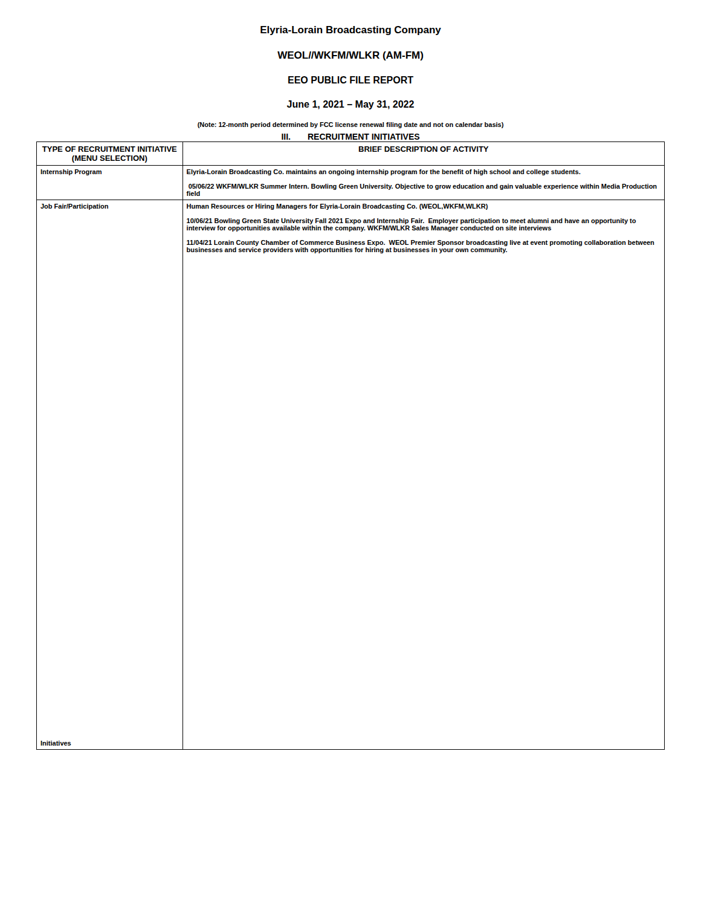Elyria-Lorain Broadcasting Company
WEOL//WKFM/WLKR (AM-FM)
EEO PUBLIC FILE REPORT
June 1, 2021 – May 31, 2022
(Note: 12-month period determined by FCC license renewal filing date and not on calendar basis)
III. RECRUITMENT INITIATIVES
| TYPE OF RECRUITMENT INITIATIVE (MENU SELECTION) | BRIEF DESCRIPTION OF ACTIVITY |
| --- | --- |
| Internship Program | Elyria-Lorain Broadcasting Co. maintains an ongoing internship program for the benefit of high school and college students. 05/06/22 WKFM/WLKR Summer Intern. Bowling Green University. Objective to grow education and gain valuable experience within Media Production field |
| Job Fair/Participation Initiatives | Human Resources or Hiring Managers for Elyria-Lorain Broadcasting Co. (WEOL,WKFM,WLKR) 10/06/21 Bowling Green State University Fall 2021 Expo and Internship Fair. Employer participation to meet alumni and have an opportunity to interview for opportunities available within the company. WKFM/WLKR Sales Manager conducted on site interviews 11/04/21 Lorain County Chamber of Commerce Business Expo. WEOL Premier Sponsor broadcasting live at event promoting collaboration between businesses and service providers with opportunities for hiring at businesses in your own community. |